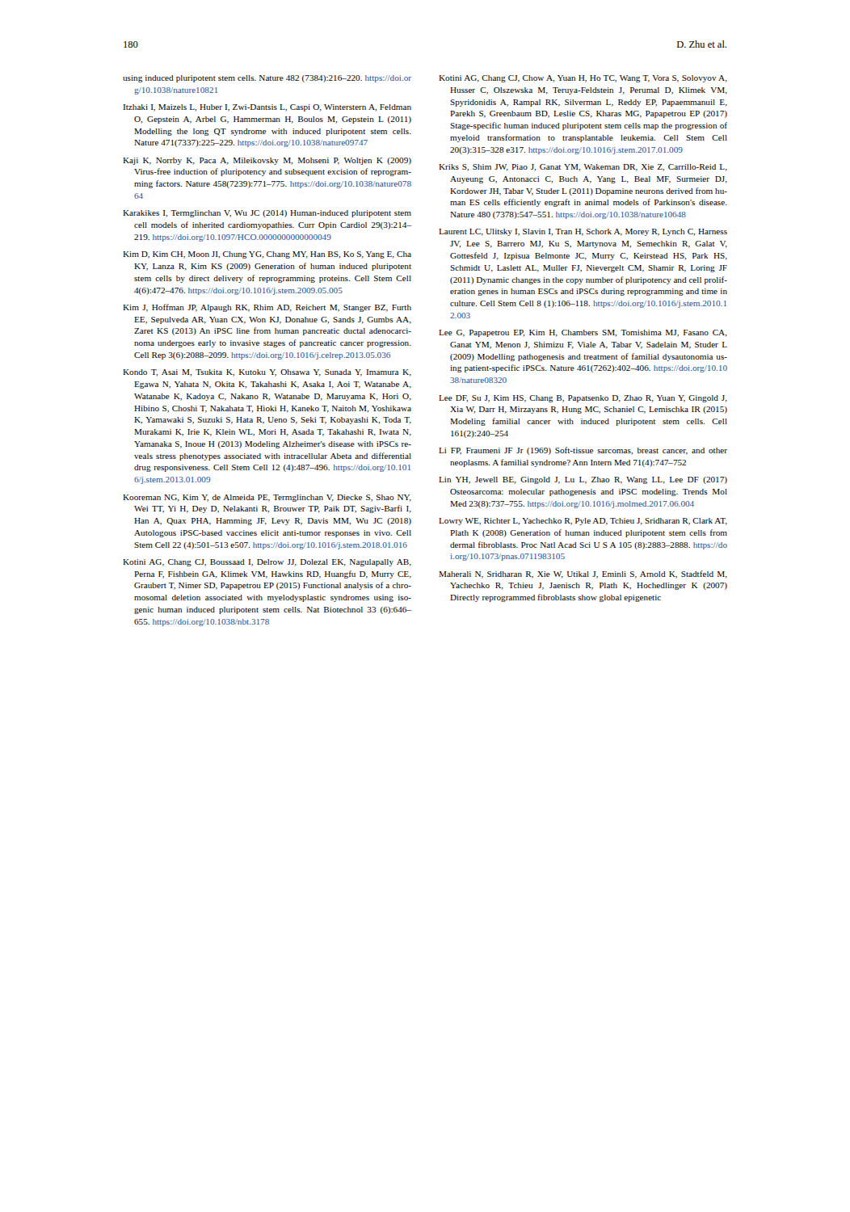180 D. Zhu et al.
using induced pluripotent stem cells. Nature 482 (7384):216–220. https://doi.org/10.1038/nature10821
Itzhaki I, Maizels L, Huber I, Zwi-Dantsis L, Caspi O, Winterstern A, Feldman O, Gepstein A, Arbel G, Hammerman H, Boulos M, Gepstein L (2011) Modelling the long QT syndrome with induced pluripotent stem cells. Nature 471(7337):225–229. https://doi.org/10.1038/nature09747
Kaji K, Norrby K, Paca A, Mileikovsky M, Mohseni P, Woltjen K (2009) Virus-free induction of pluripotency and subsequent excision of reprogramming factors. Nature 458(7239):771–775. https://doi.org/10.1038/nature07864
Karakikes I, Termglinchan V, Wu JC (2014) Human-induced pluripotent stem cell models of inherited cardiomyopathies. Curr Opin Cardiol 29(3):214–219. https://doi.org/10.1097/HCO.0000000000000049
Kim D, Kim CH, Moon JI, Chung YG, Chang MY, Han BS, Ko S, Yang E, Cha KY, Lanza R, Kim KS (2009) Generation of human induced pluripotent stem cells by direct delivery of reprogramming proteins. Cell Stem Cell 4(6):472–476. https://doi.org/10.1016/j.stem.2009.05.005
Kim J, Hoffman JP, Alpaugh RK, Rhim AD, Reichert M, Stanger BZ, Furth EE, Sepulveda AR, Yuan CX, Won KJ, Donahue G, Sands J, Gumbs AA, Zaret KS (2013) An iPSC line from human pancreatic ductal adenocarcinoma undergoes early to invasive stages of pancreatic cancer progression. Cell Rep 3(6):2088–2099. https://doi.org/10.1016/j.celrep.2013.05.036
Kondo T, Asai M, Tsukita K, Kutoku Y, Ohsawa Y, Sunada Y, Imamura K, Egawa N, Yahata N, Okita K, Takahashi K, Asaka I, Aoi T, Watanabe A, Watanabe K, Kadoya C, Nakano R, Watanabe D, Maruyama K, Hori O, Hibino S, Choshi T, Nakahata T, Hioki H, Kaneko T, Naitoh M, Yoshikawa K, Yamawaki S, Suzuki S, Hata R, Ueno S, Seki T, Kobayashi K, Toda T, Murakami K, Irie K, Klein WL, Mori H, Asada T, Takahashi R, Iwata N, Yamanaka S, Inoue H (2013) Modeling Alzheimer's disease with iPSCs reveals stress phenotypes associated with intracellular Abeta and differential drug responsiveness. Cell Stem Cell 12 (4):487–496. https://doi.org/10.1016/j.stem.2013.01.009
Kooreman NG, Kim Y, de Almeida PE, Termglinchan V, Diecke S, Shao NY, Wei TT, Yi H, Dey D, Nelakanti R, Brouwer TP, Paik DT, Sagiv-Barfi I, Han A, Quax PHA, Hamming JF, Levy R, Davis MM, Wu JC (2018) Autologous iPSC-based vaccines elicit anti-tumor responses in vivo. Cell Stem Cell 22 (4):501–513 e507. https://doi.org/10.1016/j.stem.2018.01.016
Kotini AG, Chang CJ, Boussaad I, Delrow JJ, Dolezal EK, Nagulapally AB, Perna F, Fishbein GA, Klimek VM, Hawkins RD, Huangfu D, Murry CE, Graubert T, Nimer SD, Papapetrou EP (2015) Functional analysis of a chromosomal deletion associated with myelodysplastic syndromes using isogenic human induced pluripotent stem cells. Nat Biotechnol 33 (6):646–655. https://doi.org/10.1038/nbt.3178
Kotini AG, Chang CJ, Chow A, Yuan H, Ho TC, Wang T, Vora S, Solovyov A, Husser C, Olszewska M, Teruya-Feldstein J, Perumal D, Klimek VM, Spyridonidis A, Rampal RK, Silverman L, Reddy EP, Papaemmanuil E, Parekh S, Greenbaum BD, Leslie CS, Kharas MG, Papapetrou EP (2017) Stage-specific human induced pluripotent stem cells map the progression of myeloid transformation to transplantable leukemia. Cell Stem Cell 20(3):315–328 e317. https://doi.org/10.1016/j.stem.2017.01.009
Kriks S, Shim JW, Piao J, Ganat YM, Wakeman DR, Xie Z, Carrillo-Reid L, Auyeung G, Antonacci C, Buch A, Yang L, Beal MF, Surmeier DJ, Kordower JH, Tabar V, Studer L (2011) Dopamine neurons derived from human ES cells efficiently engraft in animal models of Parkinson's disease. Nature 480 (7378):547–551. https://doi.org/10.1038/nature10648
Laurent LC, Ulitsky I, Slavin I, Tran H, Schork A, Morey R, Lynch C, Harness JV, Lee S, Barrero MJ, Ku S, Martynova M, Semechkin R, Galat V, Gottesfeld J, Izpisua Belmonte JC, Murry C, Keirstead HS, Park HS, Schmidt U, Laslett AL, Muller FJ, Nievergelt CM, Shamir R, Loring JF (2011) Dynamic changes in the copy number of pluripotency and cell proliferation genes in human ESCs and iPSCs during reprogramming and time in culture. Cell Stem Cell 8 (1):106–118. https://doi.org/10.1016/j.stem.2010.12.003
Lee G, Papapetrou EP, Kim H, Chambers SM, Tomishima MJ, Fasano CA, Ganat YM, Menon J, Shimizu F, Viale A, Tabar V, Sadelain M, Studer L (2009) Modelling pathogenesis and treatment of familial dysautonomia using patient-specific iPSCs. Nature 461(7262):402–406. https://doi.org/10.1038/nature08320
Lee DF, Su J, Kim HS, Chang B, Papatsenko D, Zhao R, Yuan Y, Gingold J, Xia W, Darr H, Mirzayans R, Hung MC, Schaniel C, Lemischka IR (2015) Modeling familial cancer with induced pluripotent stem cells. Cell 161(2):240–254
Li FP, Fraumeni JF Jr (1969) Soft-tissue sarcomas, breast cancer, and other neoplasms. A familial syndrome? Ann Intern Med 71(4):747–752
Lin YH, Jewell BE, Gingold J, Lu L, Zhao R, Wang LL, Lee DF (2017) Osteosarcoma: molecular pathogenesis and iPSC modeling. Trends Mol Med 23(8):737–755. https://doi.org/10.1016/j.molmed.2017.06.004
Lowry WE, Richter L, Yachechko R, Pyle AD, Tchieu J, Sridharan R, Clark AT, Plath K (2008) Generation of human induced pluripotent stem cells from dermal fibroblasts. Proc Natl Acad Sci U S A 105 (8):2883–2888. https://doi.org/10.1073/pnas.0711983105
Maherali N, Sridharan R, Xie W, Utikal J, Eminli S, Arnold K, Stadtfeld M, Yachechko R, Tchieu J, Jaenisch R, Plath K, Hochedlinger K (2007) Directly reprogrammed fibroblasts show global epigenetic